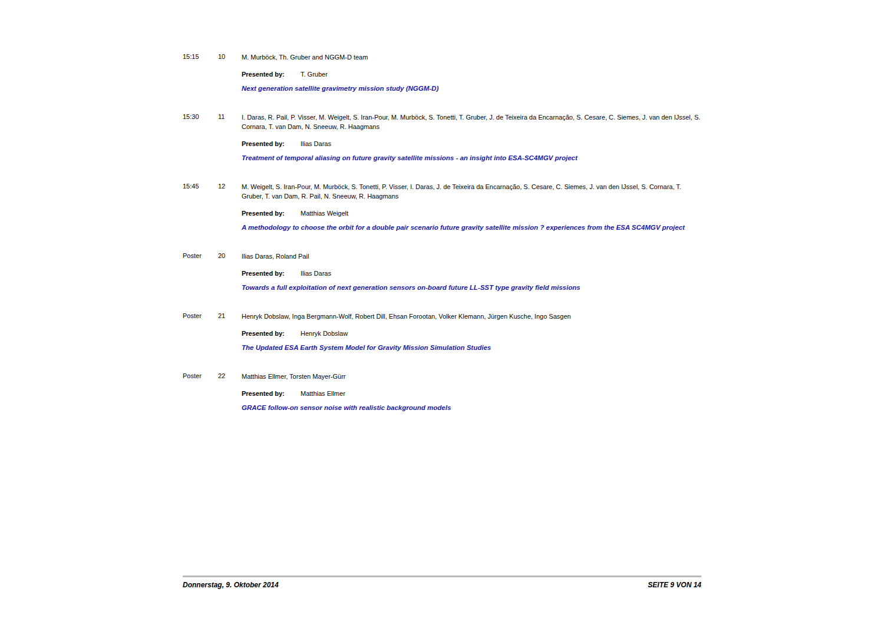15:15
10
M. Murböck, Th. Gruber and NGGM-D team
Presented by: T. Gruber
Next generation satellite gravimetry mission study (NGGM-D)
15:30
11
I. Daras, R. Pail, P. Visser, M. Weigelt, S. Iran-Pour, M. Murböck, S. Tonetti, T. Gruber, J. de Teixeira da Encarnação, S. Cesare, C. Siemes, J. van den IJssel, S. Cornara, T. van Dam, N. Sneeuw, R. Haagmans
Presented by: Ilias Daras
Treatment of temporal aliasing on future gravity satellite missions - an insight into ESA-SC4MGV project
15:45
12
M. Weigelt, S. Iran-Pour, M. Murböck, S. Tonetti, P. Visser, I. Daras, J. de Teixeira da Encarnação, S. Cesare, C. Siemes, J. van den IJssel, S. Cornara, T. Gruber, T. van Dam, R. Pail, N. Sneeuw, R. Haagmans
Presented by: Matthias Weigelt
A methodology to choose the orbit for a double pair scenario future gravity satellite mission ? experiences from the ESA SC4MGV project
Poster
20
Ilias Daras, Roland Pail
Presented by: Ilias Daras
Towards a full exploitation of next generation sensors on-board future LL-SST type gravity field missions
Poster
21
Henryk Dobslaw, Inga Bergmann-Wolf, Robert Dill, Ehsan Forootan, Volker Klemann, Jürgen Kusche, Ingo Sasgen
Presented by: Henryk Dobslaw
The Updated ESA Earth System Model for Gravity Mission Simulation Studies
Poster
22
Matthias Ellmer, Torsten Mayer-Gürr
Presented by: Matthias Ellmer
GRACE follow-on sensor noise with realistic background models
Donnerstag, 9. Oktober 2014
SEITE 9 VON 14